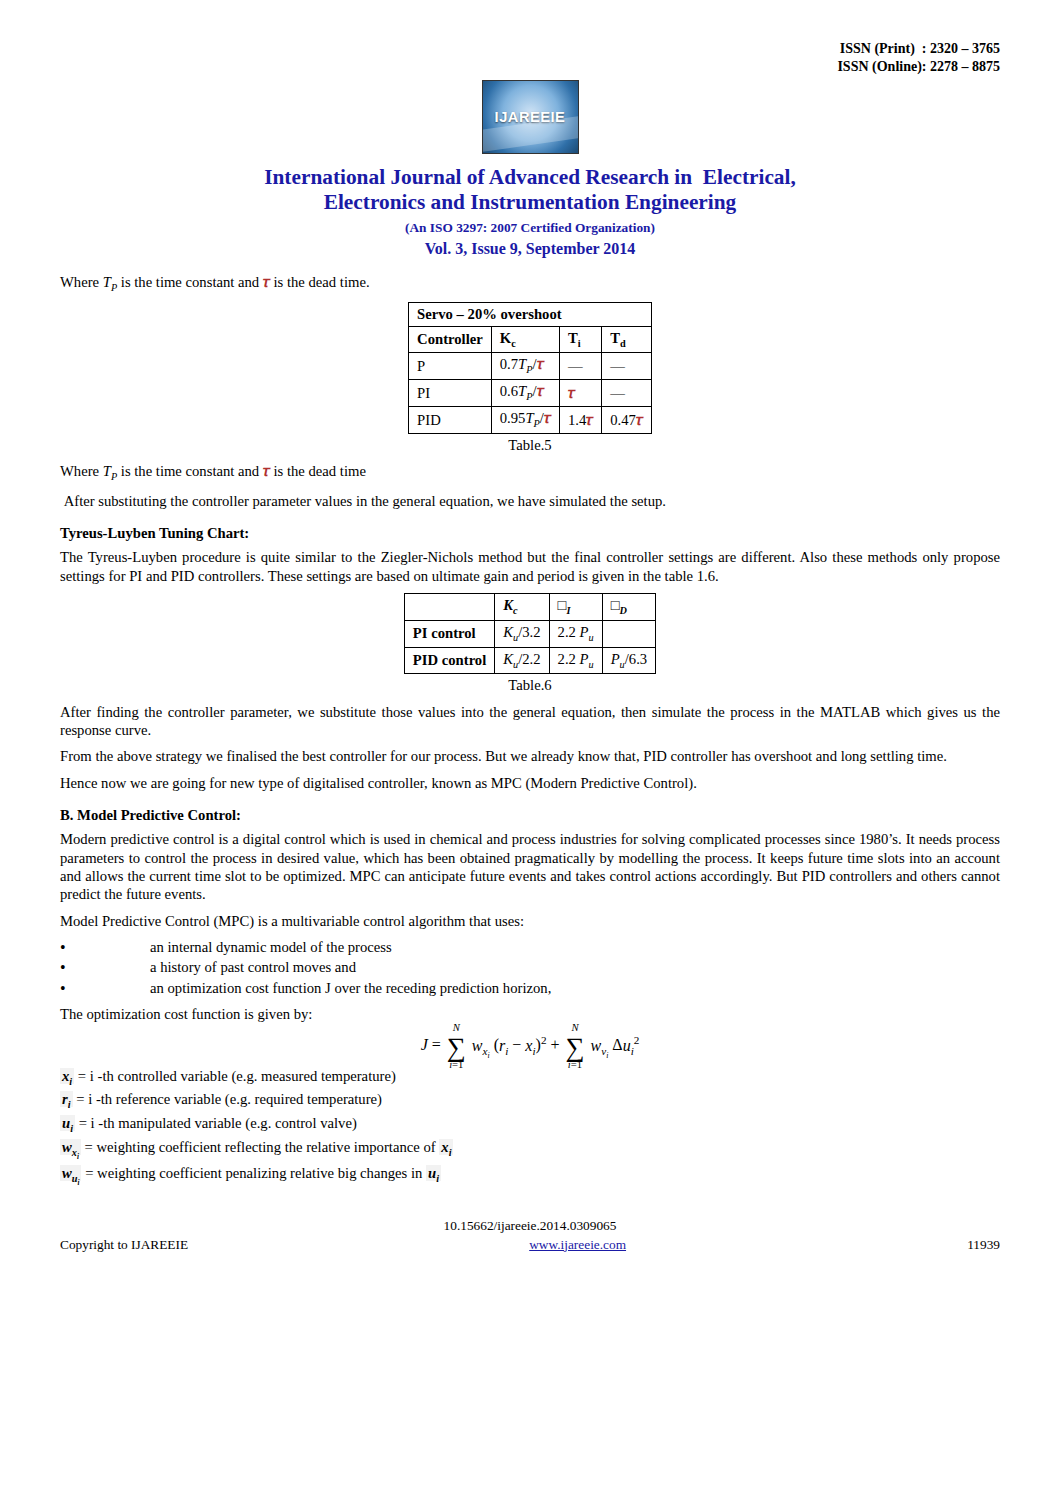ISSN (Print) : 2320 – 3765
ISSN (Online): 2278 – 8875
International Journal of Advanced Research in Electrical,
Electronics and Instrumentation Engineering
(An ISO 3297: 2007 Certified Organization)
Vol. 3, Issue 9, September 2014
Where TP is the time constant and 𝜏 is the dead time.
| Servo – 20% overshoot |
| --- |
| Controller | K c | T i | T d |
| P | 0.7 T P / 𝜏 | — | — |
| PI | 0.6 T P / 𝜏 | 𝜏 | — |
| PID | 0.95 T P / 𝜏 | 1.4 𝜏 | 0.47 𝜏 |
Table.5
Where TP is the time constant and 𝜏 is the dead time
After substituting the controller parameter values in the general equation, we have simulated the setup.
Tyreus-Luyben Tuning Chart:
The Tyreus-Luyben procedure is quite similar to the Ziegler-Nichols method but the final controller settings are different. Also these methods only propose settings for PI and PID controllers. These settings are based on ultimate gain and period is given in the table 1.6.
| | K c | □ I | □ D |
| PI control | K u /3.2 | 2.2 P u | |
| PID control | K u /2.2 | 2.2 P u | P u /6.3 |
Table.6
After finding the controller parameter, we substitute those values into the general equation, then simulate the process in the MATLAB which gives us the response curve.
From the above strategy we finalised the best controller for our process. But we already know that, PID controller has overshoot and long settling time.
Hence now we are going for new type of digitalised controller, known as MPC (Modern Predictive Control).
B. Model Predictive Control:
Modern predictive control is a digital control which is used in chemical and process industries for solving complicated processes since 1980’s. It needs process parameters to control the process in desired value, which has been obtained pragmatically by modelling the process. It keeps future time slots into an account and allows the current time slot to be optimized. MPC can anticipate future events and takes control actions accordingly. But PID controllers and others cannot predict the future events.
Model Predictive Control (MPC) is a multivariable control algorithm that uses:
an internal dynamic model of the process
a history of past control moves and
an optimization cost function J over the receding prediction horizon,
The optimization cost function is given by:
J = ∑Ni=1 wxi (ri − xi)2 + ∑Ni=1 wvi Δui2
xi = i -th controlled variable (e.g. measured temperature)
ri = i -th reference variable (e.g. required temperature)
ui = i -th manipulated variable (e.g. control valve)
wxi = weighting coefficient reflecting the relative importance of xi
wui = weighting coefficient penalizing relative big changes in ui
10.15662/ijareeie.2014.0309065
Copyright to IJAREEIE
www.ijareeie.com
11939